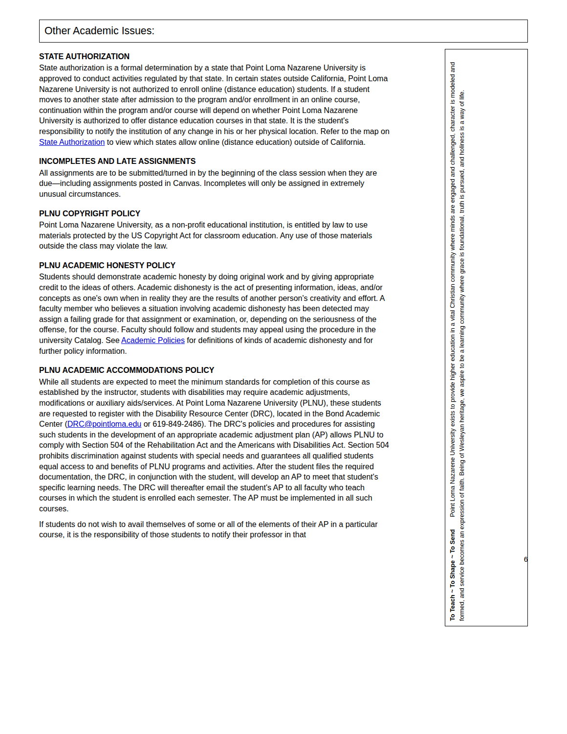Other Academic Issues:
To Teach ~ To Shape ~ To Send Point Loma Nazarene University exists to provide higher education in a vital Christian community where minds are engaged and challenged, character is modeled and formed, and service becomes an expression of faith. Being of Wesleyan heritage, we aspire to be a learning community where grace is foundational, truth is pursued, and holiness is a way of life.
State Authorization
State authorization is a formal determination by a state that Point Loma Nazarene University is approved to conduct activities regulated by that state. In certain states outside California, Point Loma Nazarene University is not authorized to enroll online (distance education) students. If a student moves to another state after admission to the program and/or enrollment in an online course, continuation within the program and/or course will depend on whether Point Loma Nazarene University is authorized to offer distance education courses in that state. It is the student's responsibility to notify the institution of any change in his or her physical location. Refer to the map on State Authorization to view which states allow online (distance education) outside of California.
Incompletes and Late Assignments
All assignments are to be submitted/turned in by the beginning of the class session when they are due—including assignments posted in Canvas. Incompletes will only be assigned in extremely unusual circumstances.
PLNU Copyright Policy
Point Loma Nazarene University, as a non-profit educational institution, is entitled by law to use materials protected by the US Copyright Act for classroom education. Any use of those materials outside the class may violate the law.
PLNU Academic Honesty Policy
Students should demonstrate academic honesty by doing original work and by giving appropriate credit to the ideas of others. Academic dishonesty is the act of presenting information, ideas, and/or concepts as one's own when in reality they are the results of another person's creativity and effort. A faculty member who believes a situation involving academic dishonesty has been detected may assign a failing grade for that assignment or examination, or, depending on the seriousness of the offense, for the course. Faculty should follow and students may appeal using the procedure in the university Catalog. See Academic Policies for definitions of kinds of academic dishonesty and for further policy information.
PLNU Academic Accommodations Policy
While all students are expected to meet the minimum standards for completion of this course as established by the instructor, students with disabilities may require academic adjustments, modifications or auxiliary aids/services. At Point Loma Nazarene University (PLNU), these students are requested to register with the Disability Resource Center (DRC), located in the Bond Academic Center (DRC@pointloma.edu or 619-849-2486). The DRC's policies and procedures for assisting such students in the development of an appropriate academic adjustment plan (AP) allows PLNU to comply with Section 504 of the Rehabilitation Act and the Americans with Disabilities Act. Section 504 prohibits discrimination against students with special needs and guarantees all qualified students equal access to and benefits of PLNU programs and activities. After the student files the required documentation, the DRC, in conjunction with the student, will develop an AP to meet that student's specific learning needs. The DRC will thereafter email the student's AP to all faculty who teach courses in which the student is enrolled each semester. The AP must be implemented in all such courses.
If students do not wish to avail themselves of some or all of the elements of their AP in a particular course, it is the responsibility of those students to notify their professor in that
6